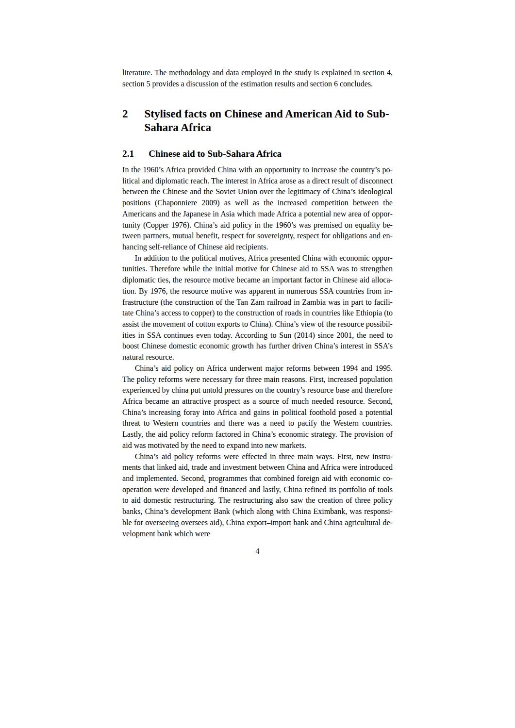literature. The methodology and data employed in the study is explained in section 4, section 5 provides a discussion of the estimation results and section 6 concludes.
2 Stylised facts on Chinese and American Aid to Sub-Sahara Africa
2.1 Chinese aid to Sub-Sahara Africa
In the 1960’s Africa provided China with an opportunity to increase the country’s political and diplomatic reach. The interest in Africa arose as a direct result of disconnect between the Chinese and the Soviet Union over the legitimacy of China’s ideological positions (Chaponniere 2009) as well as the increased competition between the Americans and the Japanese in Asia which made Africa a potential new area of opportunity (Copper 1976). China’s aid policy in the 1960’s was premised on equality between partners, mutual benefit, respect for sovereignty, respect for obligations and enhancing self-reliance of Chinese aid recipients.
In addition to the political motives, Africa presented China with economic opportunities. Therefore while the initial motive for Chinese aid to SSA was to strengthen diplomatic ties, the resource motive became an important factor in Chinese aid allocation. By 1976, the resource motive was apparent in numerous SSA countries from infrastructure (the construction of the Tan Zam railroad in Zambia was in part to facilitate China’s access to copper) to the construction of roads in countries like Ethiopia (to assist the movement of cotton exports to China). China’s view of the resource possibilities in SSA continues even today. According to Sun (2014) since 2001, the need to boost Chinese domestic economic growth has further driven China’s interest in SSA’s natural resource.
China’s aid policy on Africa underwent major reforms between 1994 and 1995. The policy reforms were necessary for three main reasons. First, increased population experienced by china put untold pressures on the country’s resource base and therefore Africa became an attractive prospect as a source of much needed resource. Second, China’s increasing foray into Africa and gains in political foothold posed a potential threat to Western countries and there was a need to pacify the Western countries. Lastly, the aid policy reform factored in China’s economic strategy. The provision of aid was motivated by the need to expand into new markets.
China’s aid policy reforms were effected in three main ways. First, new instruments that linked aid, trade and investment between China and Africa were introduced and implemented. Second, programmes that combined foreign aid with economic cooperation were developed and financed and lastly, China refined its portfolio of tools to aid domestic restructuring. The restructuring also saw the creation of three policy banks, China’s development Bank (which along with China Eximbank, was responsible for overseeing oversees aid), China export–import bank and China agricultural development bank which were
4